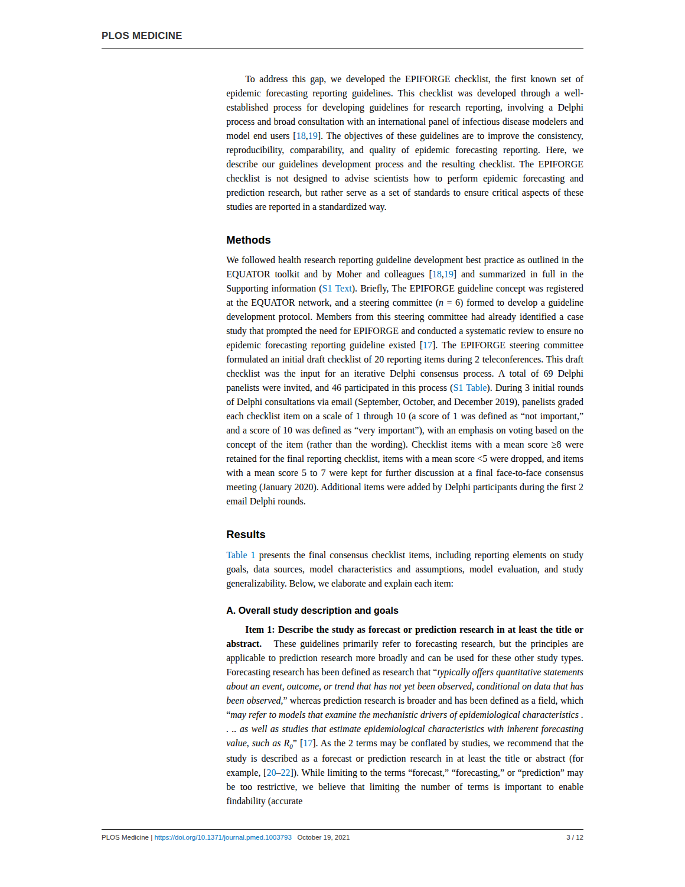PLOS MEDICINE
To address this gap, we developed the EPIFORGE checklist, the first known set of epidemic forecasting reporting guidelines. This checklist was developed through a well-established process for developing guidelines for research reporting, involving a Delphi process and broad consultation with an international panel of infectious disease modelers and model end users [18,19]. The objectives of these guidelines are to improve the consistency, reproducibility, comparability, and quality of epidemic forecasting reporting. Here, we describe our guidelines development process and the resulting checklist. The EPIFORGE checklist is not designed to advise scientists how to perform epidemic forecasting and prediction research, but rather serve as a set of standards to ensure critical aspects of these studies are reported in a standardized way.
Methods
We followed health research reporting guideline development best practice as outlined in the EQUATOR toolkit and by Moher and colleagues [18,19] and summarized in full in the Supporting information (S1 Text). Briefly, The EPIFORGE guideline concept was registered at the EQUATOR network, and a steering committee (n = 6) formed to develop a guideline development protocol. Members from this steering committee had already identified a case study that prompted the need for EPIFORGE and conducted a systematic review to ensure no epidemic forecasting reporting guideline existed [17]. The EPIFORGE steering committee formulated an initial draft checklist of 20 reporting items during 2 teleconferences. This draft checklist was the input for an iterative Delphi consensus process. A total of 69 Delphi panelists were invited, and 46 participated in this process (S1 Table). During 3 initial rounds of Delphi consultations via email (September, October, and December 2019), panelists graded each checklist item on a scale of 1 through 10 (a score of 1 was defined as “not important,” and a score of 10 was defined as “very important”), with an emphasis on voting based on the concept of the item (rather than the wording). Checklist items with a mean score ≥8 were retained for the final reporting checklist, items with a mean score <5 were dropped, and items with a mean score 5 to 7 were kept for further discussion at a final face-to-face consensus meeting (January 2020). Additional items were added by Delphi participants during the first 2 email Delphi rounds.
Results
Table 1 presents the final consensus checklist items, including reporting elements on study goals, data sources, model characteristics and assumptions, model evaluation, and study generalizability. Below, we elaborate and explain each item:
A. Overall study description and goals
Item 1: Describe the study as forecast or prediction research in at least the title or abstract. These guidelines primarily refer to forecasting research, but the principles are applicable to prediction research more broadly and can be used for these other study types. Forecasting research has been defined as research that “typically offers quantitative statements about an event, outcome, or trend that has not yet been observed, conditional on data that has been observed,” whereas prediction research is broader and has been defined as a field, which “may refer to models that examine the mechanistic drivers of epidemiological characteristics . . .. as well as studies that estimate epidemiological characteristics with inherent forecasting value, such as R0” [17]. As the 2 terms may be conflated by studies, we recommend that the study is described as a forecast or prediction research in at least the title or abstract (for example, [20–22]). While limiting to the terms “forecast,” “forecasting,” or “prediction” may be too restrictive, we believe that limiting the number of terms is important to enable findability (accurate
PLOS Medicine | https://doi.org/10.1371/journal.pmed.1003793 October 19, 2021
3 / 12